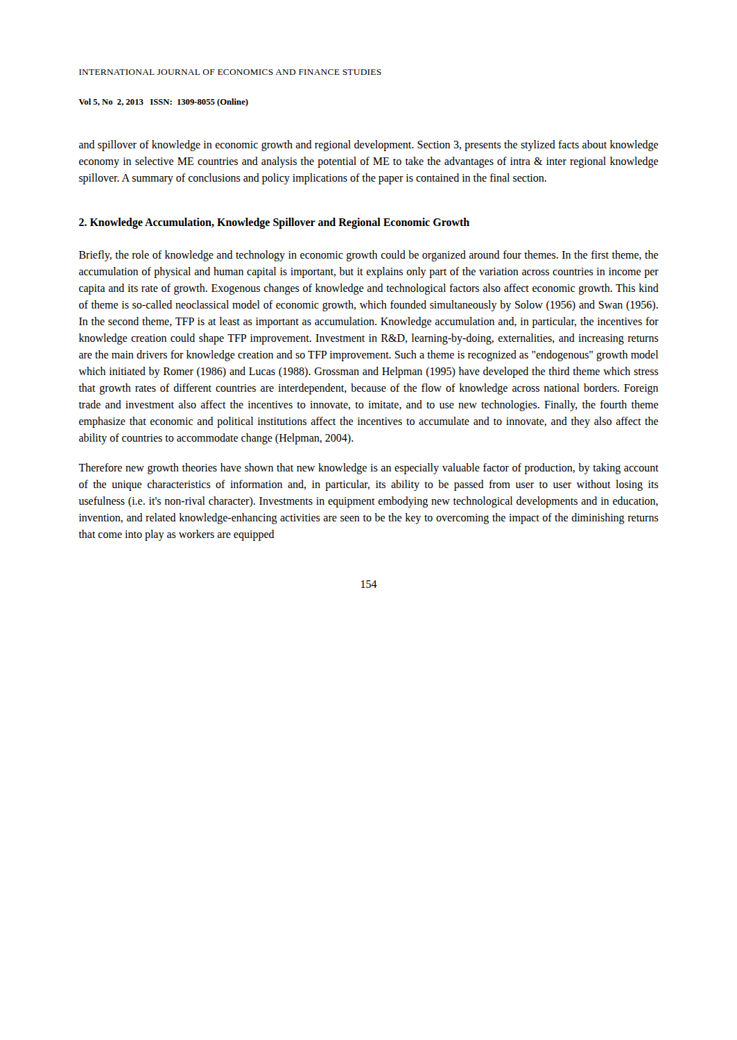INTERNATIONAL JOURNAL OF ECONOMICS AND FINANCE STUDIES
Vol 5, No 2, 2013 ISSN: 1309-8055 (Online)
and spillover of knowledge in economic growth and regional development. Section 3, presents the stylized facts about knowledge economy in selective ME countries and analysis the potential of ME to take the advantages of intra & inter regional knowledge spillover. A summary of conclusions and policy implications of the paper is contained in the final section.
2. Knowledge Accumulation, Knowledge Spillover and Regional Economic Growth
Briefly, the role of knowledge and technology in economic growth could be organized around four themes. In the first theme, the accumulation of physical and human capital is important, but it explains only part of the variation across countries in income per capita and its rate of growth. Exogenous changes of knowledge and technological factors also affect economic growth. This kind of theme is so-called neoclassical model of economic growth, which founded simultaneously by Solow (1956) and Swan (1956). In the second theme, TFP is at least as important as accumulation. Knowledge accumulation and, in particular, the incentives for knowledge creation could shape TFP improvement. Investment in R&D, learning-by-doing, externalities, and increasing returns are the main drivers for knowledge creation and so TFP improvement. Such a theme is recognized as "endogenous" growth model which initiated by Romer (1986) and Lucas (1988). Grossman and Helpman (1995) have developed the third theme which stress that growth rates of different countries are interdependent, because of the flow of knowledge across national borders. Foreign trade and investment also affect the incentives to innovate, to imitate, and to use new technologies. Finally, the fourth theme emphasize that economic and political institutions affect the incentives to accumulate and to innovate, and they also affect the ability of countries to accommodate change (Helpman, 2004).
Therefore new growth theories have shown that new knowledge is an especially valuable factor of production, by taking account of the unique characteristics of information and, in particular, its ability to be passed from user to user without losing its usefulness (i.e. it's non-rival character). Investments in equipment embodying new technological developments and in education, invention, and related knowledge-enhancing activities are seen to be the key to overcoming the impact of the diminishing returns that come into play as workers are equipped
154